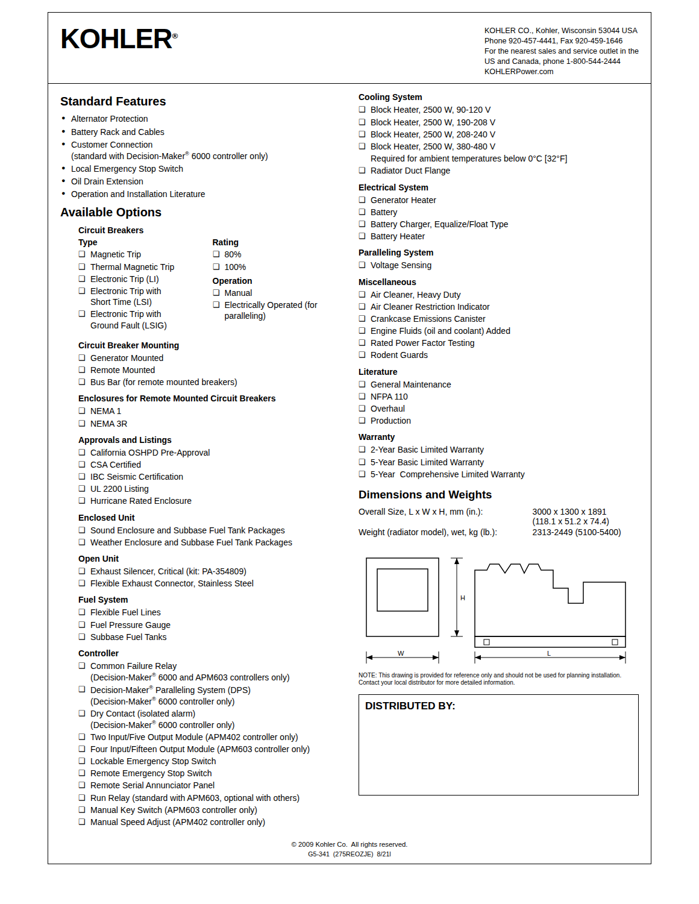KOHLER®
KOHLER CO., Kohler, Wisconsin 53044 USA
Phone 920-457-4441, Fax 920-459-1646
For the nearest sales and service outlet in the
US and Canada, phone 1-800-544-2444
KOHLERPower.com
Standard Features
Alternator Protection
Battery Rack and Cables
Customer Connection
(standard with Decision-Maker® 6000 controller only)
Local Emergency Stop Switch
Oil Drain Extension
Operation and Installation Literature
Available Options
Circuit Breakers
Type
Magnetic Trip
Thermal Magnetic Trip
Electronic Trip (LI)
Electronic Trip with
Short Time (LSI)
Electronic Trip with
Ground Fault (LSIG)
Rating
80%
100%
Operation
Manual
Electrically Operated (for paralleling)
Circuit Breaker Mounting
Generator Mounted
Remote Mounted
Bus Bar (for remote mounted breakers)
Enclosures for Remote Mounted Circuit Breakers
NEMA 1
NEMA 3R
Approvals and Listings
California OSHPD Pre-Approval
CSA Certified
IBC Seismic Certification
UL 2200 Listing
Hurricane Rated Enclosure
Enclosed Unit
Sound Enclosure and Subbase Fuel Tank Packages
Weather Enclosure and Subbase Fuel Tank Packages
Open Unit
Exhaust Silencer, Critical (kit: PA-354809)
Flexible Exhaust Connector, Stainless Steel
Fuel System
Flexible Fuel Lines
Fuel Pressure Gauge
Subbase Fuel Tanks
Controller
Common Failure Relay
(Decision-Maker® 6000 and APM603 controllers only)
Decision-Maker® Paralleling System (DPS)
(Decision-Maker® 6000 controller only)
Dry Contact (isolated alarm)
(Decision-Maker® 6000 controller only)
Two Input/Five Output Module (APM402 controller only)
Four Input/Fifteen Output Module (APM603 controller only)
Lockable Emergency Stop Switch
Remote Emergency Stop Switch
Remote Serial Annunciator Panel
Run Relay (standard with APM603, optional with others)
Manual Key Switch (APM603 controller only)
Manual Speed Adjust (APM402 controller only)
Cooling System
Block Heater, 2500 W, 90-120 V
Block Heater, 2500 W, 190-208 V
Block Heater, 2500 W, 208-240 V
Block Heater, 2500 W, 380-480 V
Required for ambient temperatures below 0°C [32°F]
Radiator Duct Flange
Electrical System
Generator Heater
Battery
Battery Charger, Equalize/Float Type
Battery Heater
Paralleling System
Voltage Sensing
Miscellaneous
Air Cleaner, Heavy Duty
Air Cleaner Restriction Indicator
Crankcase Emissions Canister
Engine Fluids (oil and coolant) Added
Rated Power Factor Testing
Rodent Guards
Literature
General Maintenance
NFPA 110
Overhaul
Production
Warranty
2-Year Basic Limited Warranty
5-Year Basic Limited Warranty
5-Year Comprehensive Limited Warranty
Dimensions and Weights
| Overall Size, L x W x H, mm (in.): | 3000 x 1300 x 1891 (118.1 x 51.2 x 74.4) |
| Weight (radiator model), wet, kg (lb.): | 2313-2449 (5100-5400) |
H W L
NOTE: This drawing is provided for reference only and should not be used for planning installation. Contact your local distributor for more detailed information.
DISTRIBUTED BY:
© 2009 Kohler Co. All rights reserved.
G5-341 (275REOZJE) 8/21l